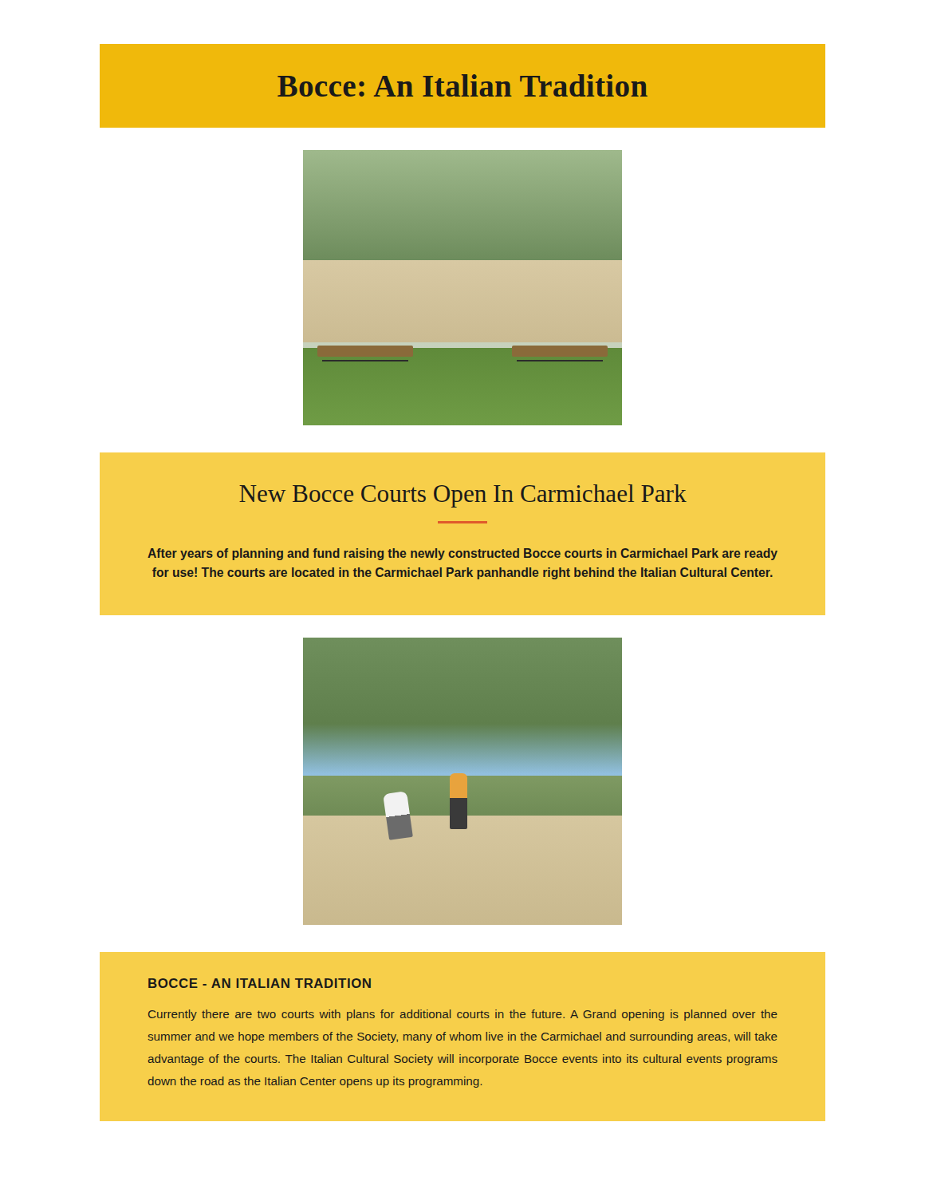Bocce: An Italian Tradition
New Bocce Courts Open In Carmichael Park
After years of planning and fund raising the newly constructed Bocce courts in Carmichael Park are ready for use! The courts are located in the Carmichael Park panhandle right behind the Italian Cultural Center.
BOCCE - AN ITALIAN TRADITION
Currently there are two courts with plans for additional courts in the future. A Grand opening is planned over the summer and we hope members of the Society, many of whom live in the Carmichael and surrounding areas, will take advantage of the courts. The Italian Cultural Society will incorporate Bocce events into its cultural events programs down the road as the Italian Center opens up its programming.